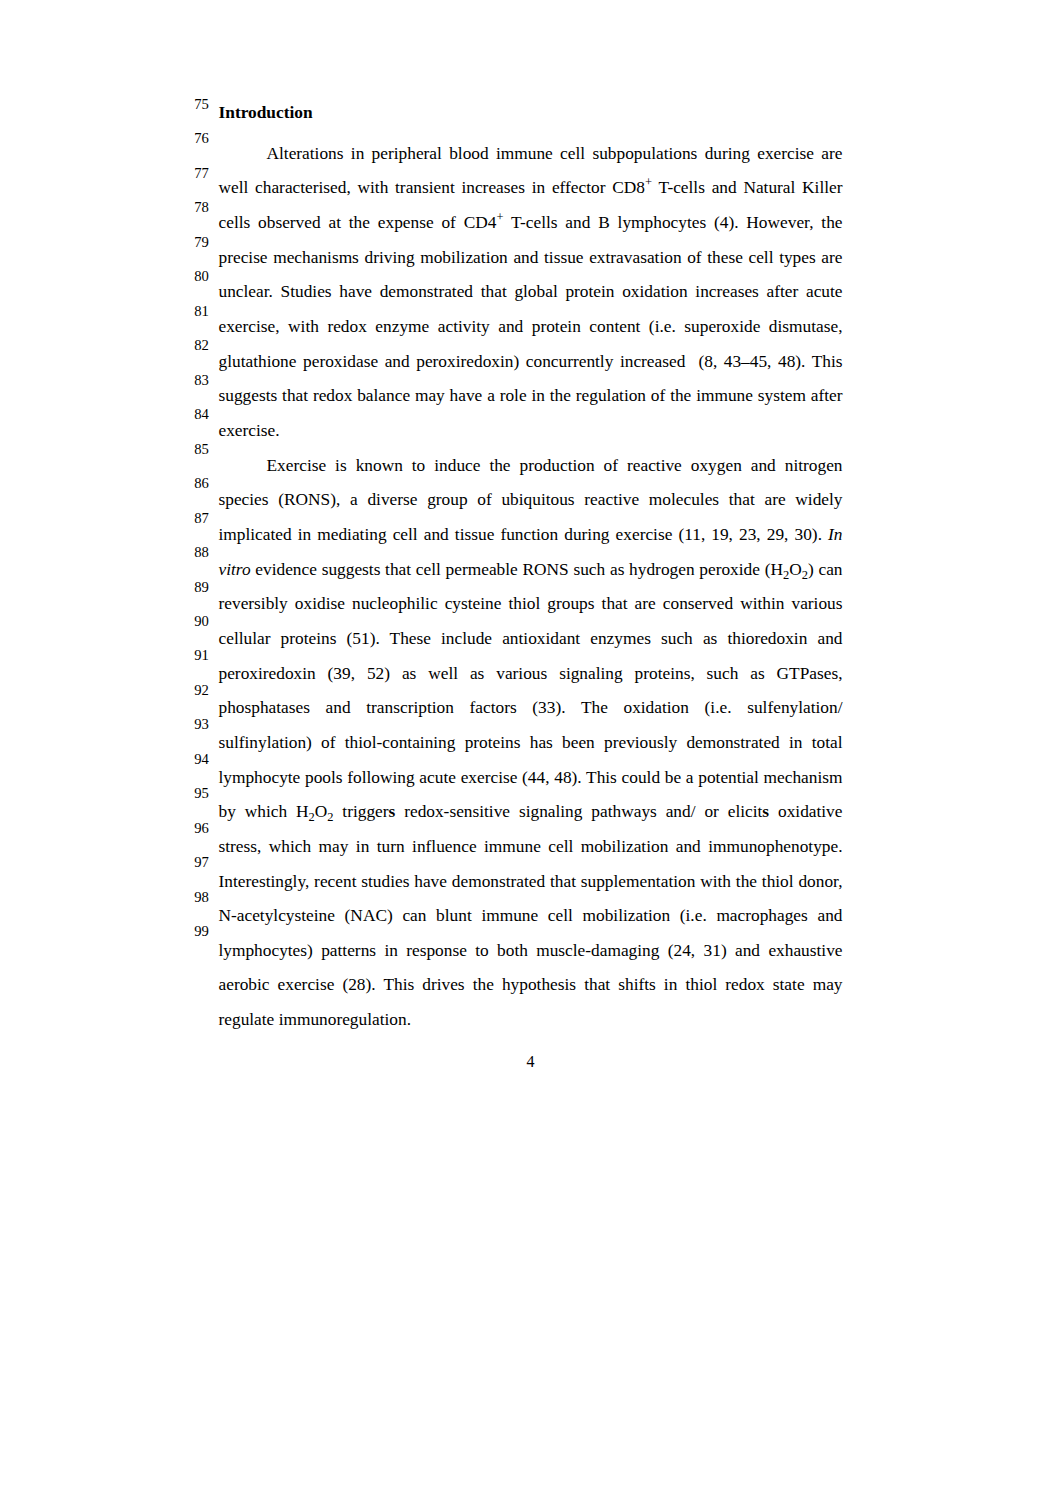75
76
77
78
79
80
81
82
83
84
85
86
87
88
89
90
91
92
93
94
95
96
97
98
99
Introduction
Alterations in peripheral blood immune cell subpopulations during exercise are well characterised, with transient increases in effector CD8+ T-cells and Natural Killer cells observed at the expense of CD4+ T-cells and B lymphocytes (4). However, the precise mechanisms driving mobilization and tissue extravasation of these cell types are unclear. Studies have demonstrated that global protein oxidation increases after acute exercise, with redox enzyme activity and protein content (i.e. superoxide dismutase, glutathione peroxidase and peroxiredoxin) concurrently increased (8, 43–45, 48). This suggests that redox balance may have a role in the regulation of the immune system after exercise.
Exercise is known to induce the production of reactive oxygen and nitrogen species (RONS), a diverse group of ubiquitous reactive molecules that are widely implicated in mediating cell and tissue function during exercise (11, 19, 23, 29, 30). In vitro evidence suggests that cell permeable RONS such as hydrogen peroxide (H2O2) can reversibly oxidise nucleophilic cysteine thiol groups that are conserved within various cellular proteins (51). These include antioxidant enzymes such as thioredoxin and peroxiredoxin (39, 52) as well as various signaling proteins, such as GTPases, phosphatases and transcription factors (33). The oxidation (i.e. sulfenylation/ sulfinylation) of thiol-containing proteins has been previously demonstrated in total lymphocyte pools following acute exercise (44, 48). This could be a potential mechanism by which H2O2 triggers redox-sensitive signaling pathways and/ or elicits oxidative stress, which may in turn influence immune cell mobilization and immunophenotype. Interestingly, recent studies have demonstrated that supplementation with the thiol donor, N-acetylcysteine (NAC) can blunt immune cell mobilization (i.e. macrophages and lymphocytes) patterns in response to both muscle-damaging (24, 31) and exhaustive aerobic exercise (28). This drives the hypothesis that shifts in thiol redox state may regulate immunoregulation.
4